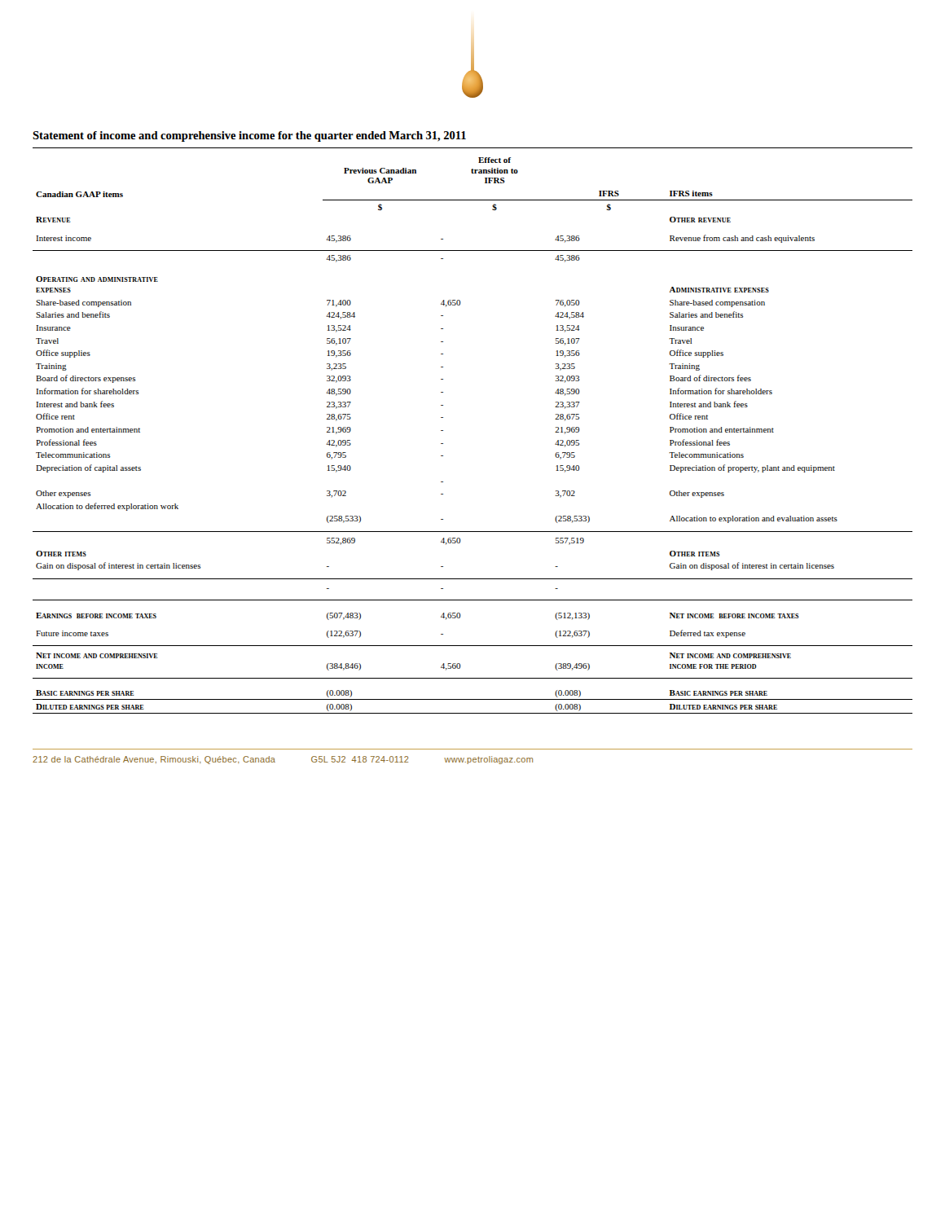Statement of income and comprehensive income for the quarter ended March 31, 2011
| | Previous Canadian GAAP | Effect of transition to IFRS | | |
| Canadian GAAP items | | | IFRS | IFRS items |
| | $ | $ | $ | |
| Revenue | | | | Other revenue |
| Interest income | 45,386 | - | 45,386 | Revenue from cash and cash equivalents |
| | 45,386 | - | 45,386 | |
| Operating and administrative expenses | | | | Administrative expenses |
| Share-based compensation | 71,400 | 4,650 | 76,050 | Share-based compensation |
| Salaries and benefits | 424,584 | - | 424,584 | Salaries and benefits |
| Insurance | 13,524 | - | 13,524 | Insurance |
| Travel | 56,107 | - | 56,107 | Travel |
| Office supplies | 19,356 | - | 19,356 | Office supplies |
| Training | 3,235 | - | 3,235 | Training |
| Board of directors expenses | 32,093 | - | 32,093 | Board of directors fees |
| Information for shareholders | 48,590 | - | 48,590 | Information for shareholders |
| Interest and bank fees | 23,337 | - | 23,337 | Interest and bank fees |
| Office rent | 28,675 | - | 28,675 | Office rent |
| Promotion and entertainment | 21,969 | - | 21,969 | Promotion and entertainment |
| Professional fees | 42,095 | - | 42,095 | Professional fees |
| Telecommunications | 6,795 | - | 6,795 | Telecommunications |
| Depreciation of capital assets | 15,940 | | 15,940 | Depreciation of property, plant and equipment |
| | | - | | |
| Other expenses | 3,702 | - | 3,702 | Other expenses |
| Allocation to deferred exploration work | | | | |
| | (258,533) | - | (258,533) | Allocation to exploration and evaluation assets |
| | 552,869 | 4,650 | 557,519 | |
| Other items | | | | Other items |
| Gain on disposal of interest in certain licenses | - | - | - | Gain on disposal of interest in certain licenses |
| | - | - | - | |
| Earnings before income taxes | (507,483) | 4,650 | (512,133) | Net income before income taxes |
| Future income taxes | (122,637) | - | (122,637) | Deferred tax expense |
| Net income and comprehensive income | (384,846) | 4,560 | (389,496) | Net income and comprehensive income for the period |
| Basic earnings per share | (0.008) | | (0.008) | Basic earnings per share |
| Diluted earnings per share | (0.008) | | (0.008) | Diluted earnings per share |
212 de la Cathédrale Avenue, Rimouski, Québec, Canada G5L 5J2 418 724-0112 www.petroliagaz.com